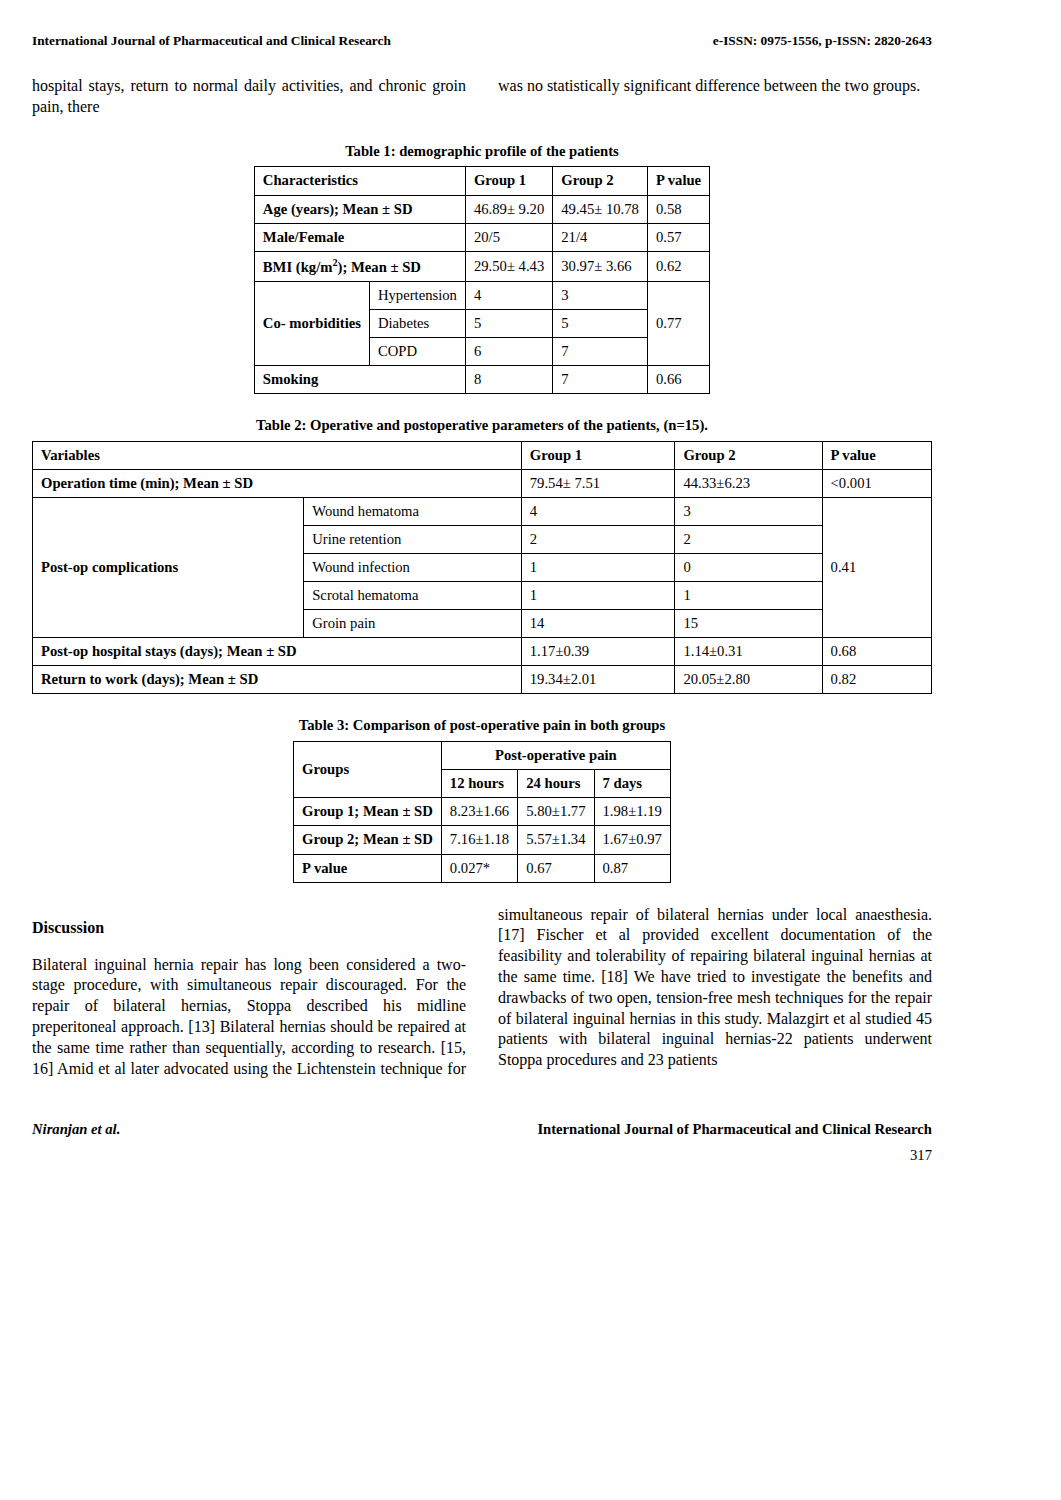International Journal of Pharmaceutical and Clinical Research e-ISSN: 0975-1556, p-ISSN: 2820-2643
hospital stays, return to normal daily activities, and chronic groin pain, there
was no statistically significant difference between the two groups.
Table 1: demographic profile of the patients
| Characteristics | Group 1 | Group 2 | P value |
| --- | --- | --- | --- |
| Age (years); Mean ± SD | 46.89± 9.20 | 49.45± 10.78 | 0.58 |
| Male/Female | 20/5 | 21/4 | 0.57 |
| BMI (kg/m 2 ); Mean ± SD | 29.50± 4.43 | 30.97± 3.66 | 0.62 |
| Co- morbidities | Hypertension | 4 | 3 | 0.77 |
| Diabetes | 5 | 5 |
| COPD | 6 | 7 |
| Smoking | 8 | 7 | 0.66 |
Table 2: Operative and postoperative parameters of the patients, (n=15).
| Variables | Group 1 | Group 2 | P value |
| --- | --- | --- | --- |
| Operation time (min); Mean ± SD | 79.54± 7.51 | 44.33±6.23 | <0.001 |
| Post-op complications | Wound hematoma | 4 | 3 | 0.41 |
| Urine retention | 2 | 2 |
| Wound infection | 1 | 0 |
| Scrotal hematoma | 1 | 1 |
| Groin pain | 14 | 15 |
| Post-op hospital stays (days); Mean ± SD | 1.17±0.39 | 1.14±0.31 | 0.68 |
| Return to work (days); Mean ± SD | 19.34±2.01 | 20.05±2.80 | 0.82 |
Table 3: Comparison of post-operative pain in both groups
| Groups | Post-operative pain |
| --- | --- |
| 12 hours | 24 hours | 7 days |
| Group 1; Mean ± SD | 8.23±1.66 | 5.80±1.77 | 1.98±1.19 |
| Group 2; Mean ± SD | 7.16±1.18 | 5.57±1.34 | 1.67±0.97 |
| P value | 0.027* | 0.67 | 0.87 |
Discussion
Bilateral inguinal hernia repair has long been considered a two-stage procedure, with simultaneous repair discouraged. For the repair of bilateral hernias, Stoppa described his midline preperitoneal approach. [13] Bilateral hernias should be repaired at the same time rather than sequentially, according to research. [15, 16] Amid et al later advocated using the Lichtenstein technique for simultaneous repair of bilateral hernias under local anaesthesia. [17] Fischer et al provided excellent documentation of the feasibility and tolerability of repairing bilateral inguinal hernias at the same time. [18] We have tried to investigate the benefits and drawbacks of two open, tension-free mesh techniques for the repair of bilateral inguinal hernias in this study. Malazgirt et al studied 45 patients with bilateral inguinal hernias-22 patients underwent Stoppa procedures and 23 patients
Niranjan et al. International Journal of Pharmaceutical and Clinical Research
317